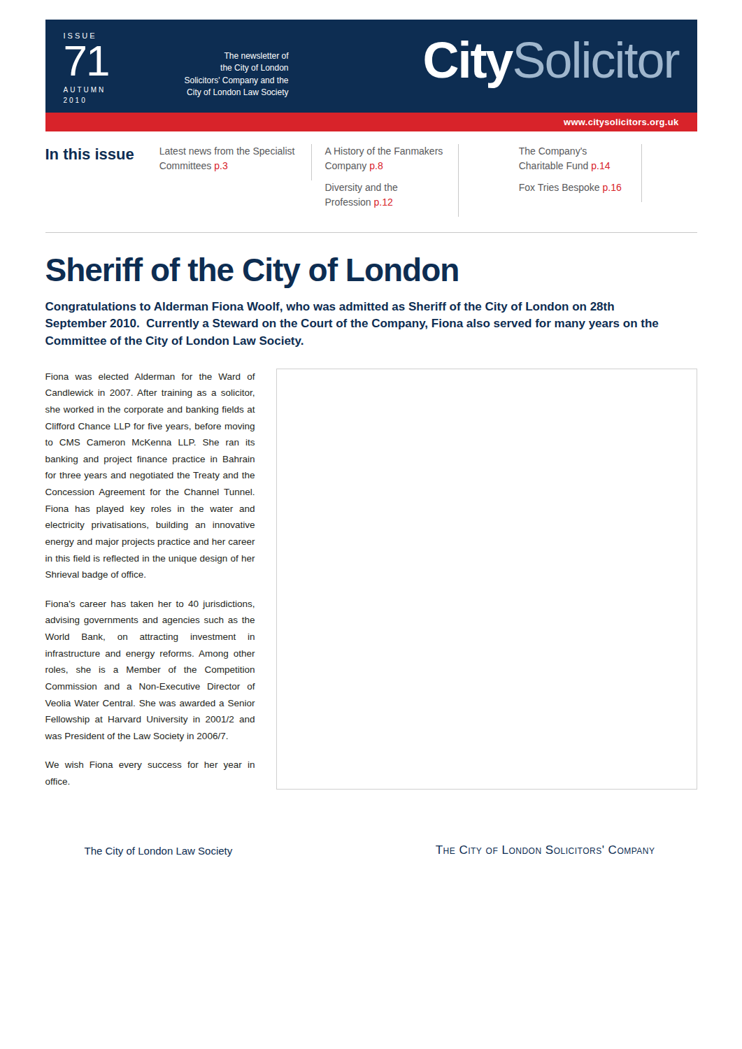ISSUE
71
AUTUMN
2010
The newsletter of
the City of London
Solicitors' Company and the
City of London Law Society
City Solicitor
www.citysolicitors.org.uk
In this issue
Latest news from the Specialist Committees p.3
A History of the Fanmakers Company p.8
Diversity and the Profession p.12
The Company's Charitable Fund p.14
Fox Tries Bespoke p.16
Sheriff of the City of London
Congratulations to Alderman Fiona Woolf, who was admitted as Sheriff of the City of London on 28th September 2010. Currently a Steward on the Court of the Company, Fiona also served for many years on the Committee of the City of London Law Society.
Fiona was elected Alderman for the Ward of Candlewick in 2007. After training as a solicitor, she worked in the corporate and banking fields at Clifford Chance LLP for five years, before moving to CMS Cameron McKenna LLP. She ran its banking and project finance practice in Bahrain for three years and negotiated the Treaty and the Concession Agreement for the Channel Tunnel. Fiona has played key roles in the water and electricity privatisations, building an innovative energy and major projects practice and her career in this field is reflected in the unique design of her Shrieval badge of office.
Fiona's career has taken her to 40 jurisdictions, advising governments and agencies such as the World Bank, on attracting investment in infrastructure and energy reforms. Among other roles, she is a Member of the Competition Commission and a Non-Executive Director of Veolia Water Central. She was awarded a Senior Fellowship at Harvard University in 2001/2 and was President of the Law Society in 2006/7.
We wish Fiona every success for her year in office.
The City of London Law Society
The City of London Solicitors' Company